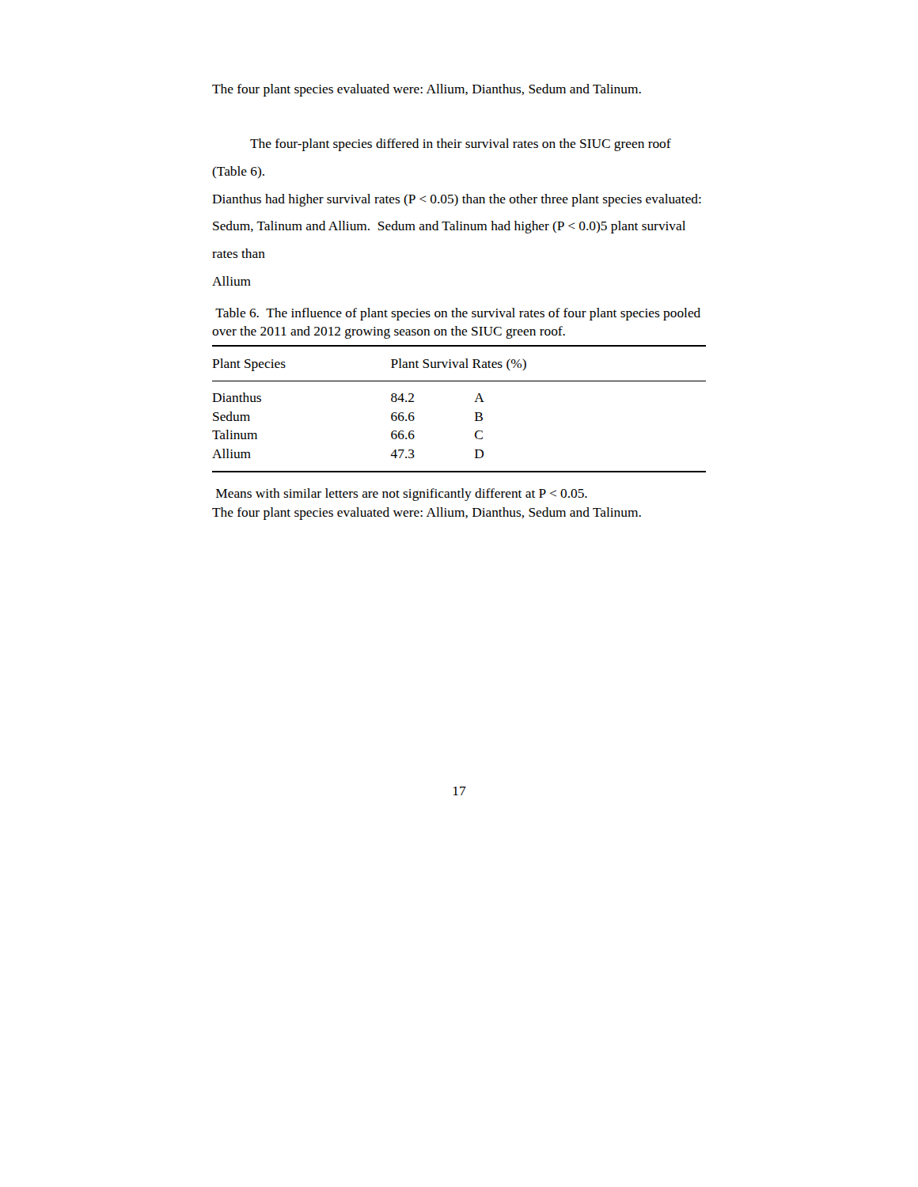The four plant species evaluated were: Allium, Dianthus, Sedum and Talinum.
The four-plant species differed in their survival rates on the SIUC green roof (Table 6).
Dianthus had higher survival rates (P < 0.05) than the other three plant species evaluated:
Sedum, Talinum and Allium. Sedum and Talinum had higher (P < 0.0)5 plant survival rates than
Allium
Table 6. The influence of plant species on the survival rates of four plant species pooled over the 2011 and 2012 growing season on the SIUC green roof.
| Plant Species | Plant Survival Rates (%) |
| Dianthus | 84.2 | A | |
| Sedum | 66.6 | B | |
| Talinum | 66.6 | C | |
| Allium | 47.3 | D | |
Means with similar letters are not significantly different at P < 0.05.
The four plant species evaluated were: Allium, Dianthus, Sedum and Talinum.
17